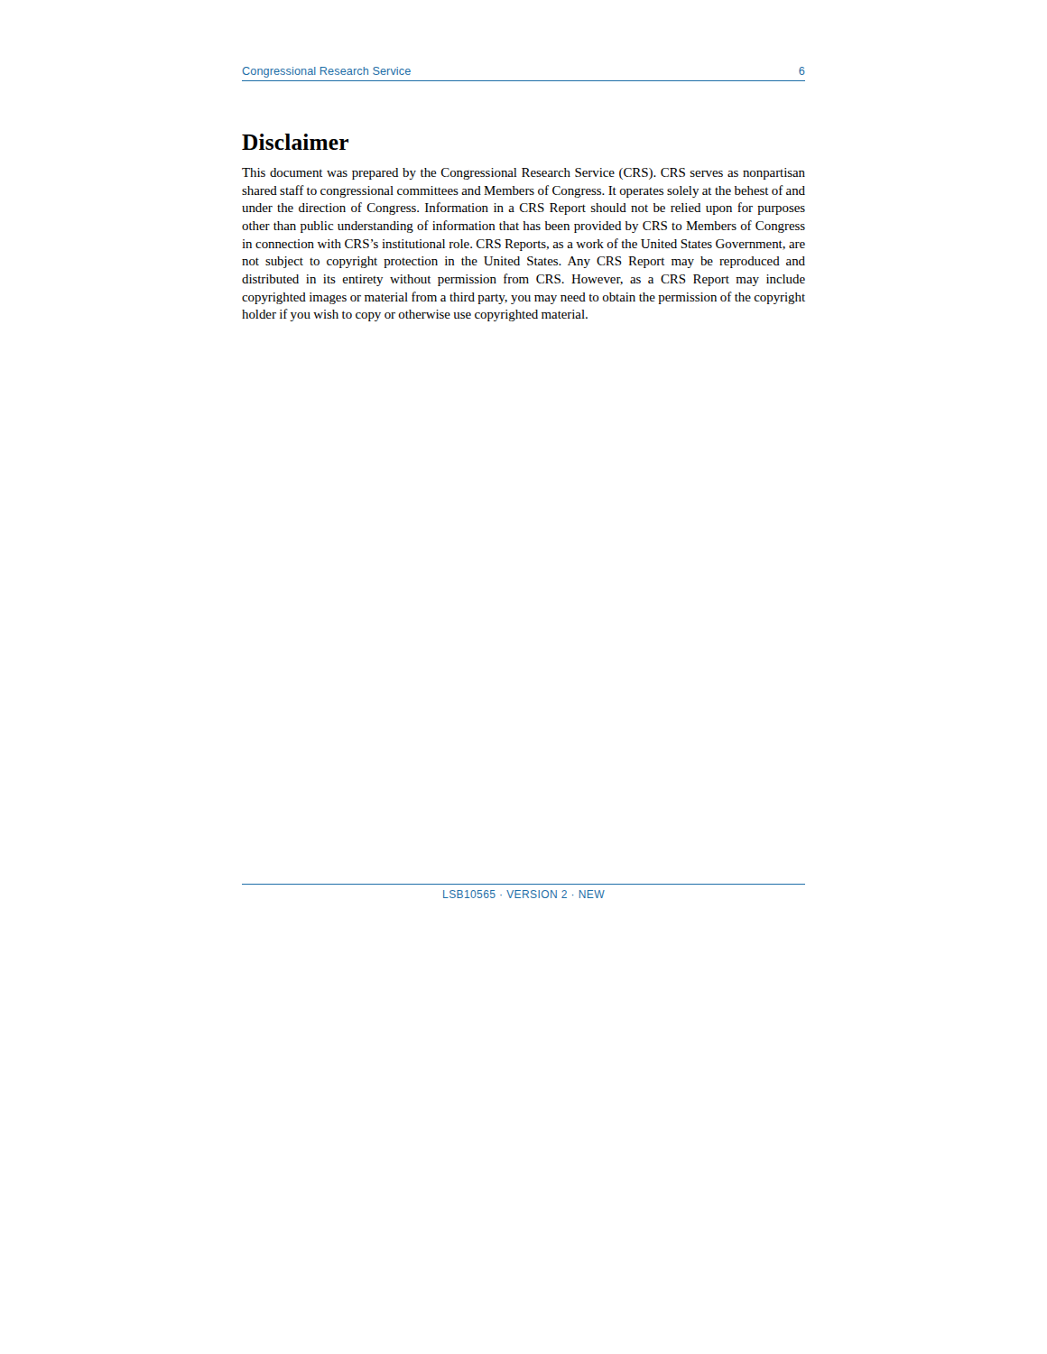Congressional Research Service 6
Disclaimer
This document was prepared by the Congressional Research Service (CRS). CRS serves as nonpartisan shared staff to congressional committees and Members of Congress. It operates solely at the behest of and under the direction of Congress. Information in a CRS Report should not be relied upon for purposes other than public understanding of information that has been provided by CRS to Members of Congress in connection with CRS’s institutional role. CRS Reports, as a work of the United States Government, are not subject to copyright protection in the United States. Any CRS Report may be reproduced and distributed in its entirety without permission from CRS. However, as a CRS Report may include copyrighted images or material from a third party, you may need to obtain the permission of the copyright holder if you wish to copy or otherwise use copyrighted material.
LSB10565 · VERSION 2 · NEW